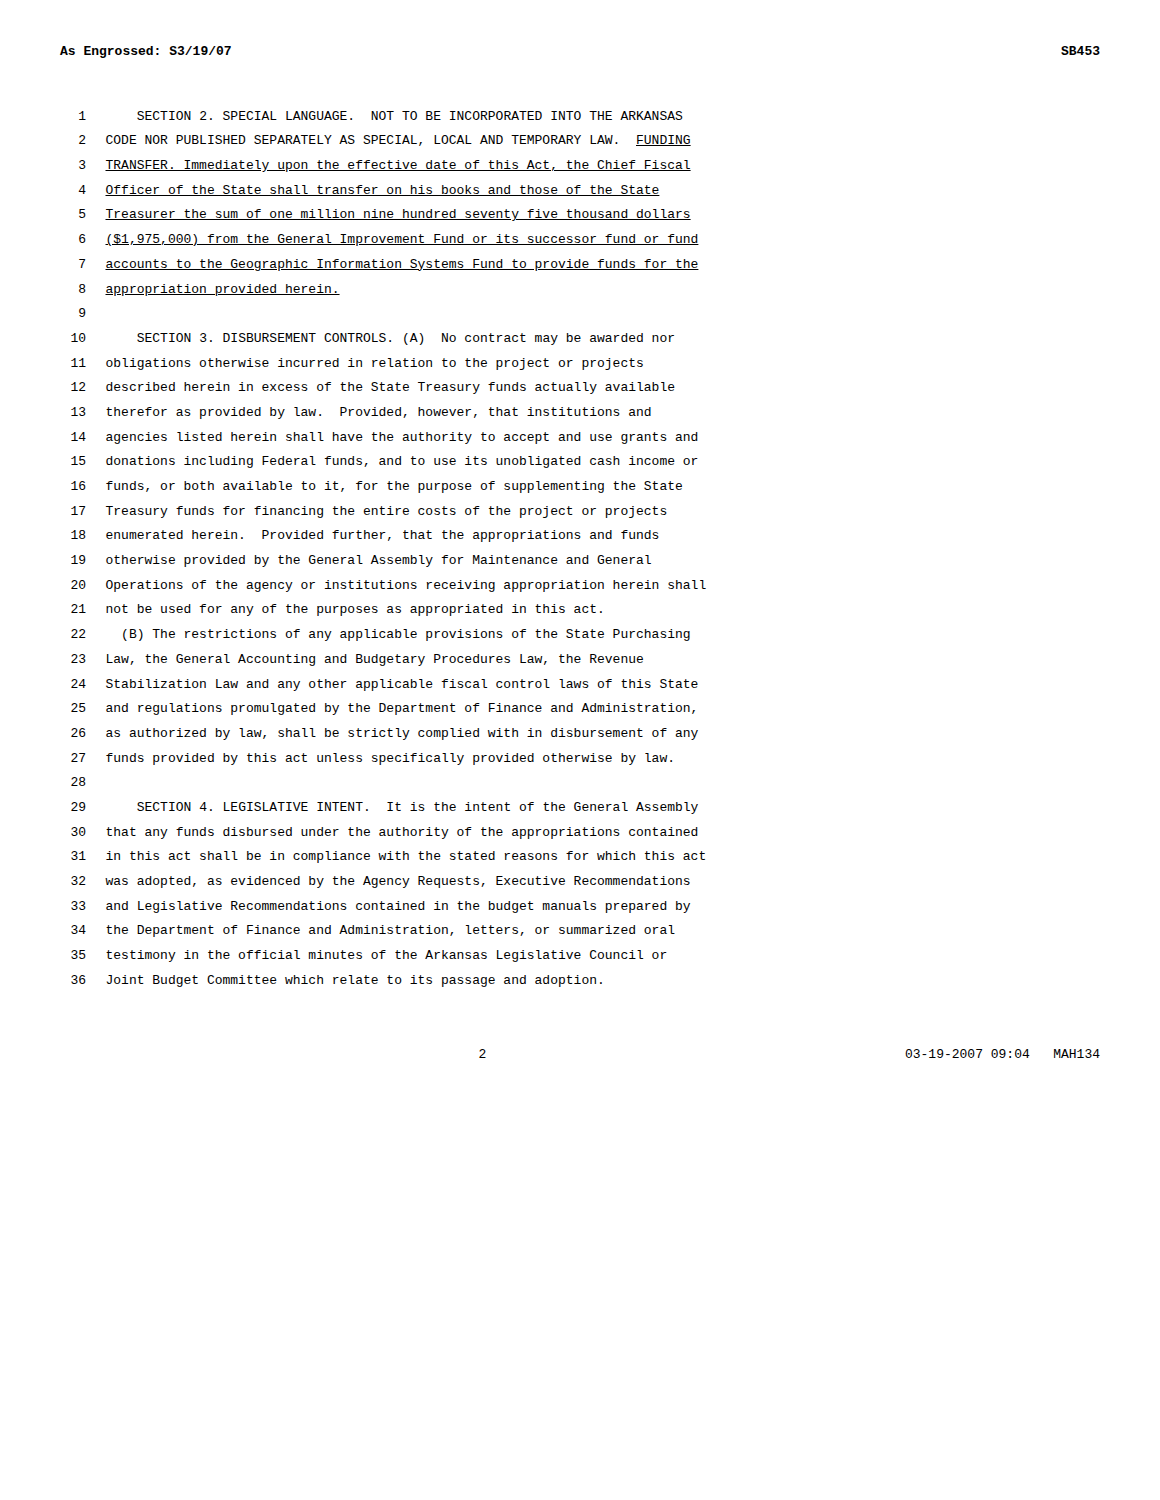As Engrossed: S3/19/07 SB453
SECTION 2. SPECIAL LANGUAGE. NOT TO BE INCORPORATED INTO THE ARKANSAS
CODE NOR PUBLISHED SEPARATELY AS SPECIAL, LOCAL AND TEMPORARY LAW. FUNDING
TRANSFER. Immediately upon the effective date of this Act, the Chief Fiscal
Officer of the State shall transfer on his books and those of the State
Treasurer the sum of one million nine hundred seventy five thousand dollars
($1,975,000) from the General Improvement Fund or its successor fund or fund
accounts to the Geographic Information Systems Fund to provide funds for the
appropriation provided herein.
SECTION 3. DISBURSEMENT CONTROLS. (A) No contract may be awarded nor
obligations otherwise incurred in relation to the project or projects
described herein in excess of the State Treasury funds actually available
therefor as provided by law. Provided, however, that institutions and
agencies listed herein shall have the authority to accept and use grants and
donations including Federal funds, and to use its unobligated cash income or
funds, or both available to it, for the purpose of supplementing the State
Treasury funds for financing the entire costs of the project or projects
enumerated herein. Provided further, that the appropriations and funds
otherwise provided by the General Assembly for Maintenance and General
Operations of the agency or institutions receiving appropriation herein shall
not be used for any of the purposes as appropriated in this act.
(B) The restrictions of any applicable provisions of the State Purchasing
Law, the General Accounting and Budgetary Procedures Law, the Revenue
Stabilization Law and any other applicable fiscal control laws of this State
and regulations promulgated by the Department of Finance and Administration,
as authorized by law, shall be strictly complied with in disbursement of any
funds provided by this act unless specifically provided otherwise by law.
SECTION 4. LEGISLATIVE INTENT. It is the intent of the General Assembly
that any funds disbursed under the authority of the appropriations contained
in this act shall be in compliance with the stated reasons for which this act
was adopted, as evidenced by the Agency Requests, Executive Recommendations
and Legislative Recommendations contained in the budget manuals prepared by
the Department of Finance and Administration, letters, or summarized oral
testimony in the official minutes of the Arkansas Legislative Council or
Joint Budget Committee which relate to its passage and adoption.
2 03-19-2007 09:04 MAH134